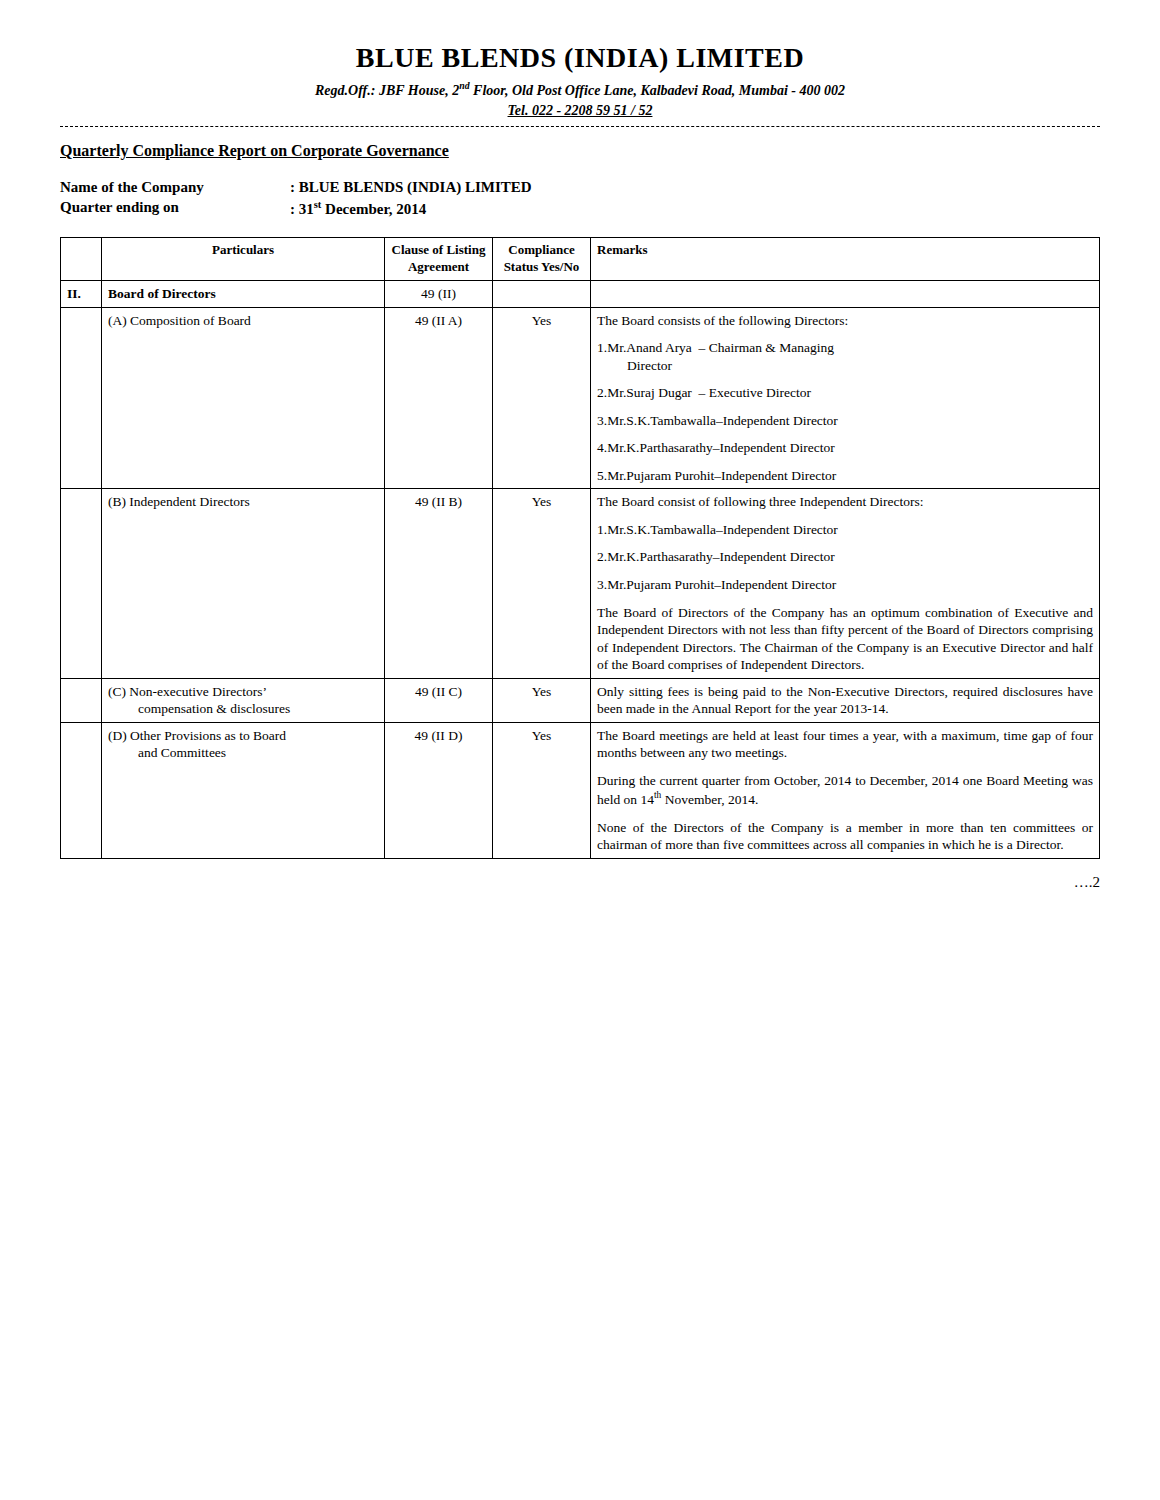BLUE BLENDS (INDIA) LIMITED
Regd.Off.: JBF House, 2nd Floor, Old Post Office Lane, Kalbadevi Road, Mumbai - 400 002
Tel. 022 - 2208 59 51 / 52
Quarterly Compliance Report on Corporate Governance
Name of the Company: BLUE BLENDS (INDIA) LIMITED
Quarter ending on: 31st December, 2014
| | Particulars | Clause of Listing Agreement | Compliance Status Yes/No | Remarks |
| --- | --- | --- | --- | --- |
| II. | Board of Directors | 49 (II) | | |
| | (A) Composition of Board | 49 (II A) | Yes | The Board consists of the following Directors: 1.Mr.Anand Arya – Chairman & Managing Director 2.Mr.Suraj Dugar – Executive Director 3.Mr.S.K.Tambawalla–Independent Director 4.Mr.K.Parthasarathy–Independent Director 5.Mr.Pujaram Purohit–Independent Director |
| | (B) Independent Directors | 49 (II B) | Yes | The Board consist of following three Independent Directors: 1.Mr.S.K.Tambawalla–Independent Director 2.Mr.K.Parthasarathy–Independent Director 3.Mr.Pujaram Purohit–Independent Director The Board of Directors of the Company has an optimum combination of Executive and Independent Directors with not less than fifty percent of the Board of Directors comprising of Independent Directors. The Chairman of the Company is an Executive Director and half of the Board comprises of Independent Directors. |
| | (C) Non-executive Directors’ compensation & disclosures | 49 (II C) | Yes | Only sitting fees is being paid to the Non-Executive Directors, required disclosures have been made in the Annual Report for the year 2013-14. |
| | (D) Other Provisions as to Board and Committees | 49 (II D) | Yes | The Board meetings are held at least four times a year, with a maximum, time gap of four months between any two meetings. During the current quarter from October, 2014 to December, 2014 one Board Meeting was held on 14 th November, 2014. None of the Directors of the Company is a member in more than ten committees or chairman of more than five committees across all companies in which he is a Director. |
….2